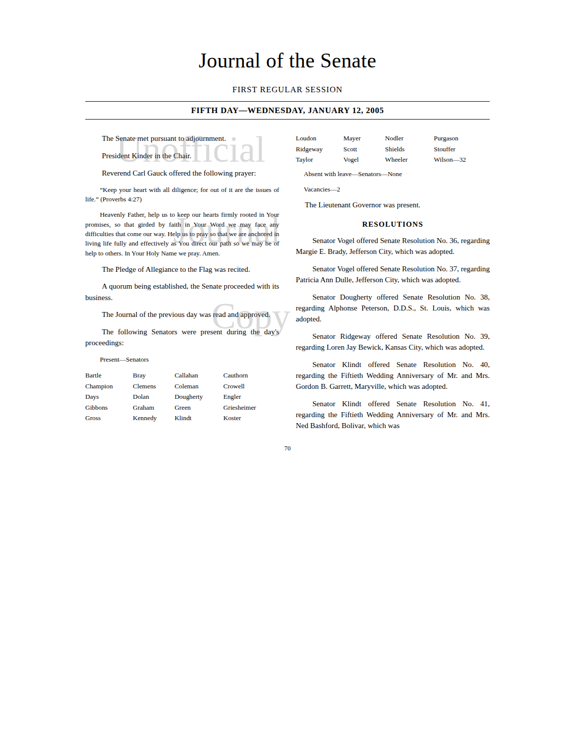Unofficial Journal Copy
Journal of the Senate
FIRST REGULAR SESSION
FIFTH DAY—WEDNESDAY, JANUARY 12, 2005
The Senate met pursuant to adjournment.
President Kinder in the Chair.
Reverend Carl Gauck offered the following prayer:
“Keep your heart with all diligence; for out of it are the issues of life.” (Proverbs 4:27)
Heavenly Father, help us to keep our hearts firmly rooted in Your promises, so that girded by faith in Your Word we may face any difficulties that come our way. Help us to pray so that we are anchored in living life fully and effectively as You direct our path so we may be of help to others. In Your Holy Name we pray. Amen.
The Pledge of Allegiance to the Flag was recited.
A quorum being established, the Senate proceeded with its business.
The Journal of the previous day was read and approved.
The following Senators were present during the day's proceedings:
Present—Senators
| Bartle | Bray | Callahan | Cauthorn |
| Champion | Clemens | Coleman | Crowell |
| Days | Dolan | Dougherty | Engler |
| Gibbons | Graham | Green | Griesheimer |
| Gross | Kennedy | Klindt | Koster |
| Loudon | Mayer | Nodler | Purgason |
| Ridgeway | Scott | Shields | Stouffer |
| Taylor | Vogel | Wheeler | Wilson—32 |
Absent with leave—Senators—None
Vacancies—2
The Lieutenant Governor was present.
RESOLUTIONS
Senator Vogel offered Senate Resolution No. 36, regarding Margie E. Brady, Jefferson City, which was adopted.
Senator Vogel offered Senate Resolution No. 37, regarding Patricia Ann Dulle, Jefferson City, which was adopted.
Senator Dougherty offered Senate Resolution No. 38, regarding Alphonse Peterson, D.D.S., St. Louis, which was adopted.
Senator Ridgeway offered Senate Resolution No. 39, regarding Loren Jay Bewick, Kansas City, which was adopted.
Senator Klindt offered Senate Resolution No. 40, regarding the Fiftieth Wedding Anniversary of Mr. and Mrs. Gordon B. Garrett, Maryville, which was adopted.
Senator Klindt offered Senate Resolution No. 41, regarding the Fiftieth Wedding Anniversary of Mr. and Mrs. Ned Bashford, Bolivar, which was
70